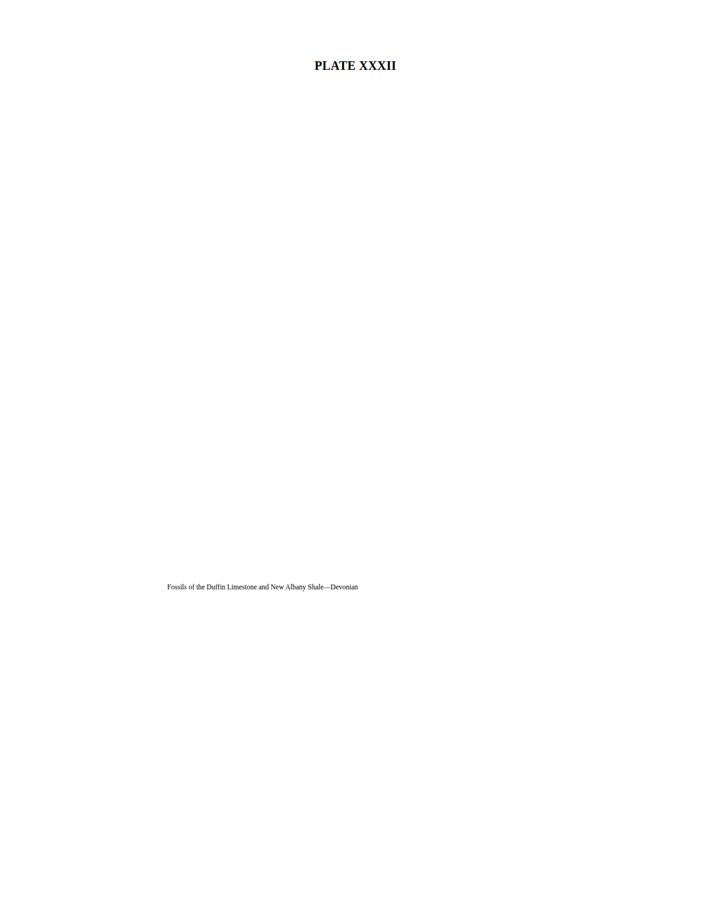PLATE XXXII
Fossils of the Duffin Limestone and New Albany Shale—Devonian